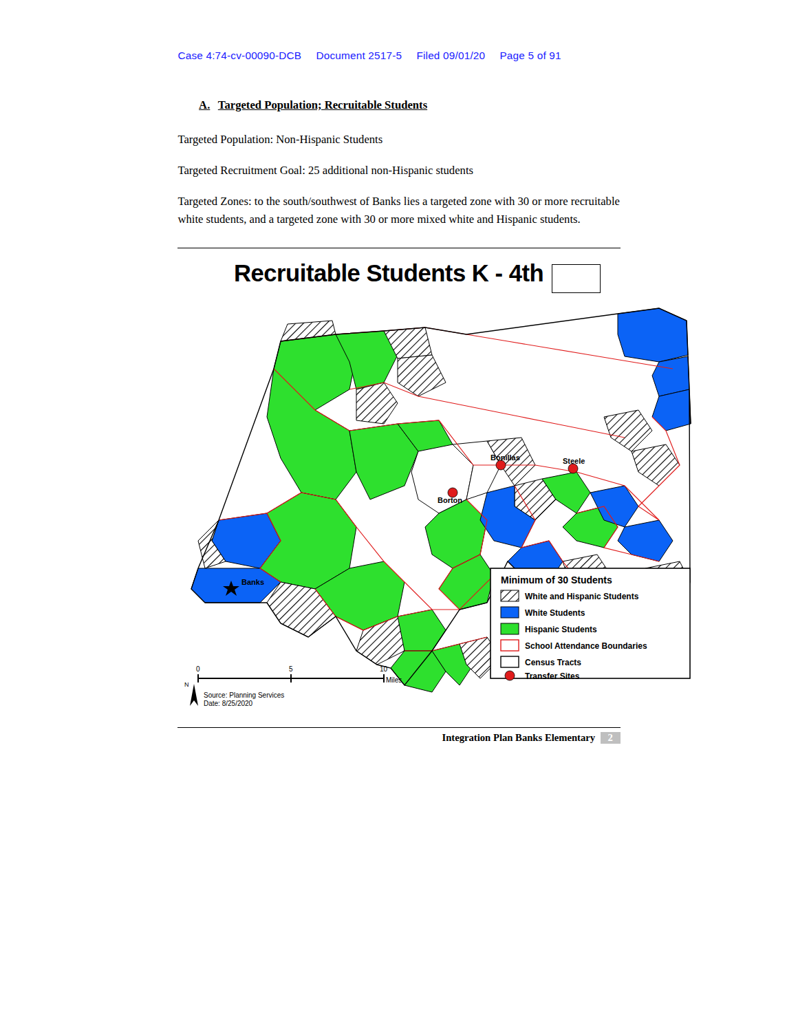Case 4:74-cv-00090-DCB Document 2517-5 Filed 09/01/20 Page 5 of 91
A. Targeted Population; Recruitable Students
Targeted Population: Non-Hispanic Students
Targeted Recruitment Goal: 25 additional non-Hispanic students
Targeted Zones: to the south/southwest of Banks lies a targeted zone with 30 or more recruitable white students, and a targeted zone with 30 or more mixed white and Hispanic students.
Recruitable Students K - 4th
Bonillas Steele Borton Banks Minimum of 30 Students White and Hispanic Students White Students Hispanic Students School Attendance Boundaries Census Tracts Transfer Sites 0 5 10 Miles N Source: Planning Services Date: 8/25/2020
Integration Plan Banks Elementary2